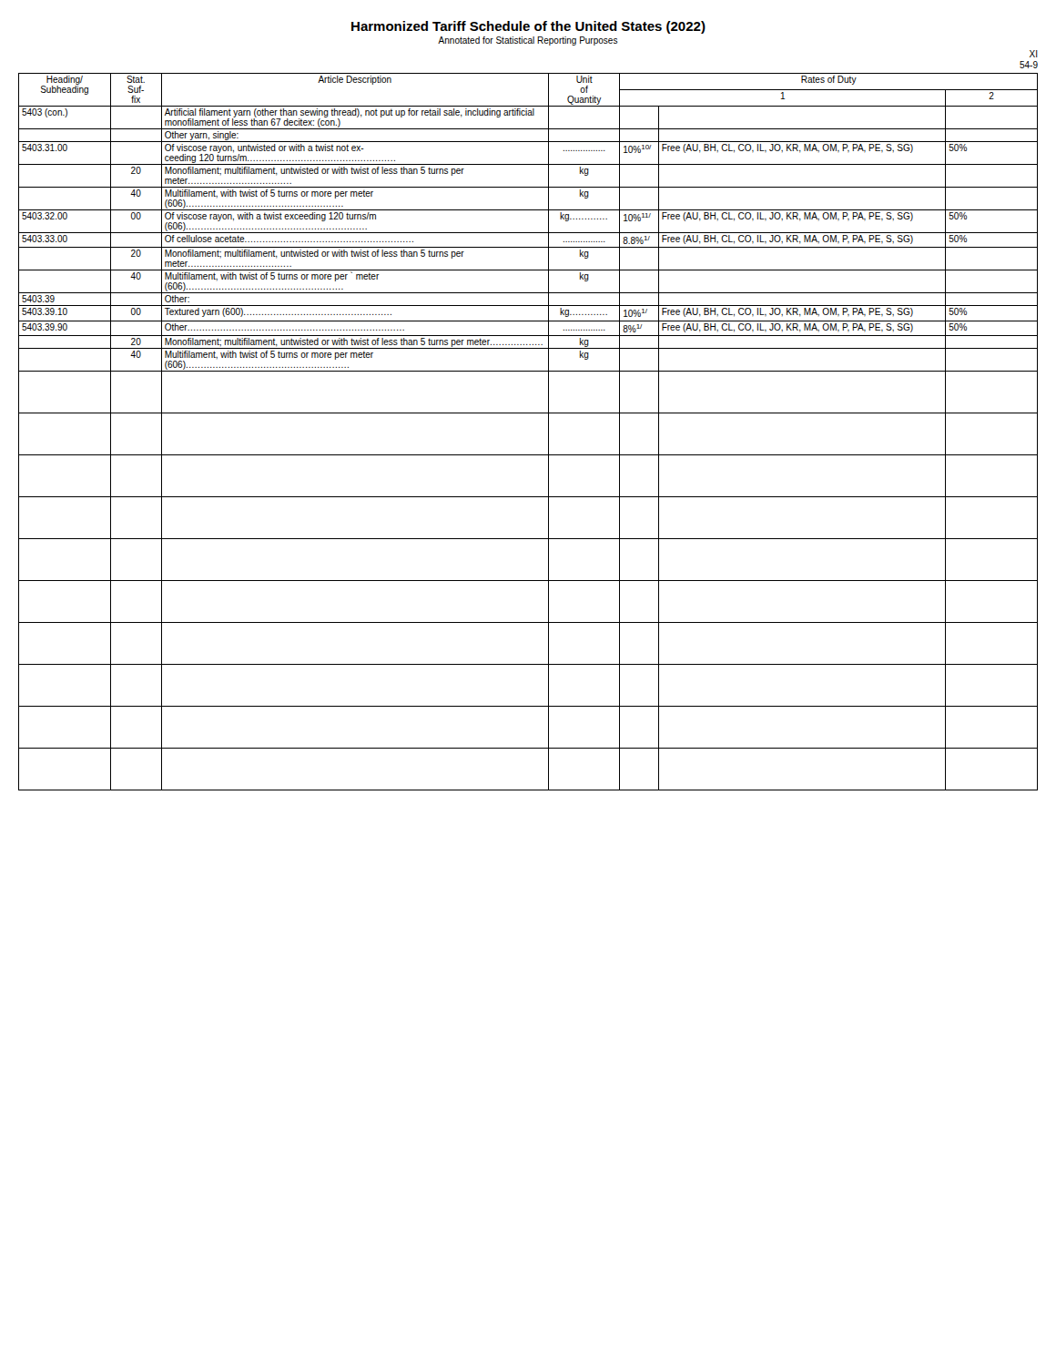Harmonized Tariff Schedule of the United States (2022)
Annotated for Statistical Reporting Purposes
XI
54-9
| Heading/ Subheading | Stat. Suf- fix | Article Description | Unit of Quantity | Rates of Duty |
| --- | --- | --- | --- | --- |
| 1 | 2 |
| 5403 (con.) | | Artificial filament yarn (other than sewing thread), not put up for retail sale, including artificial monofilament of less than 67 decitex: (con.) | | | | |
| | | Other yarn, single: | | | | |
| 5403.31.00 | | Of viscose rayon, untwisted or with a twist not ex- ceeding 120 turns/m .................................................. | ................. | 10% 10/ | Free (AU, BH, CL, CO, IL, JO, KR, MA, OM, P, PA, PE, S, SG) | 50% |
| | 20 | Monofilament; multifilament, untwisted or with twist of less than 5 turns per meter ................................... | kg | | | |
| | 40 | Multifilament, with twist of 5 turns or more per meter (606) ..................................................... | kg | | | |
| 5403.32.00 | 00 | Of viscose rayon, with a twist exceeding 120 turns/m (606) ............................................................. | kg ............. | 10% 11/ | Free (AU, BH, CL, CO, IL, JO, KR, MA, OM, P, PA, PE, S, SG) | 50% |
| 5403.33.00 | | Of cellulose acetate ......................................................... | ................. | 8.8% 1/ | Free (AU, BH, CL, CO, IL, JO, KR, MA, OM, P, PA, PE, S, SG) | 50% |
| | 20 | Monofilament; multifilament, untwisted or with twist of less than 5 turns per meter ................................... | kg | | | |
| | 40 | Multifilament, with twist of 5 turns or more per ` meter (606) ..................................................... | kg | | | |
| 5403.39 | | Other: | | | | |
| 5403.39.10 | 00 | Textured yarn (600) .................................................. | kg ............. | 10% 1/ | Free (AU, BH, CL, CO, IL, JO, KR, MA, OM, P, PA, PE, S, SG) | 50% |
| 5403.39.90 | | Other ......................................................................... | ................. | 8% 1/ | Free (AU, BH, CL, CO, IL, JO, KR, MA, OM, P, PA, PE, S, SG) | 50% |
| | 20 | Monofilament; multifilament, untwisted or with twist of less than 5 turns per meter .................. | kg | | | |
| | 40 | Multifilament, with twist of 5 turns or more per meter (606) ....................................................... | kg | | | |